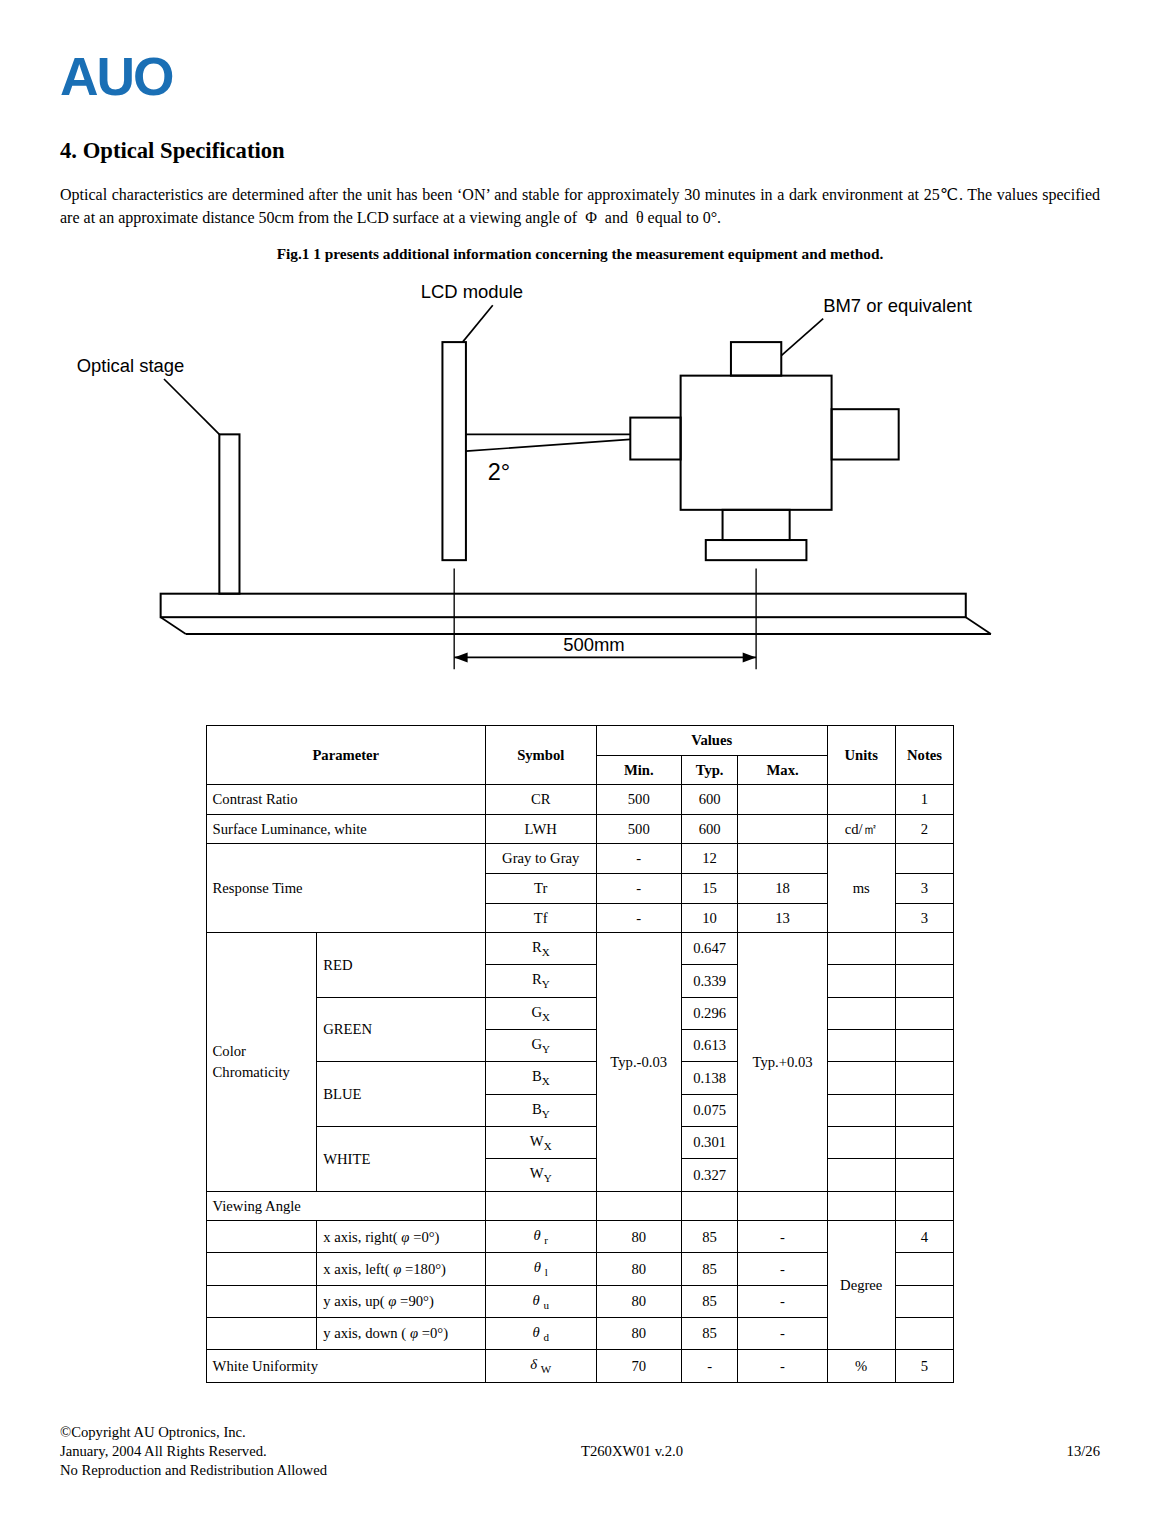AUO
4. Optical Specification
Optical characteristics are determined after the unit has been ‘ON’ and stable for approximately 30 minutes in a dark environment at 25℃. The values specified are at an approximate distance 50cm from the LCD surface at a viewing angle of Φ and θ equal to 0°.
Fig.1 1 presents additional information concerning the measurement equipment and method.
LCD module BM7 or equivalent Optical stage 2° 500mm
| Parameter | Symbol | Values | Units | Notes |
| --- | --- | --- | --- | --- |
| Min. | Typ. | Max. |
| Contrast Ratio | CR | 500 | 600 | | | 1 |
| Surface Luminance, white | LWH | 500 | 600 | | cd/㎡ | 2 |
| Response Time | Gray to Gray | - | 12 | | ms | |
| Tr | - | 15 | 18 | 3 |
| Tf | - | 10 | 13 | 3 |
| Color Chromaticity | RED | R X | Typ.-0.03 | 0.647 | Typ.+0.03 | | |
| R Y | 0.339 | | |
| GREEN | G X | 0.296 | | |
| G Y | 0.613 | | |
| BLUE | B X | 0.138 | | |
| B Y | 0.075 | | |
| WHITE | W X | 0.301 | | |
| W Y | 0.327 | | |
| Viewing Angle | | | | | | |
| | x axis, right( φ =0°) | θ r | 80 | 85 | - | Degree | 4 |
| | x axis, left( φ =180°) | θ l | 80 | 85 | - | |
| | y axis, up( φ =90°) | θ u | 80 | 85 | - | |
| | y axis, down ( φ =0°) | θ d | 80 | 85 | - | |
| White Uniformity | δ W | 70 | - | - | % | 5 |
©Copyright AU Optronics, Inc.
January, 2004 All Rights Reserved. T260XW01 v.2.0 13/26
No Reproduction and Redistribution Allowed